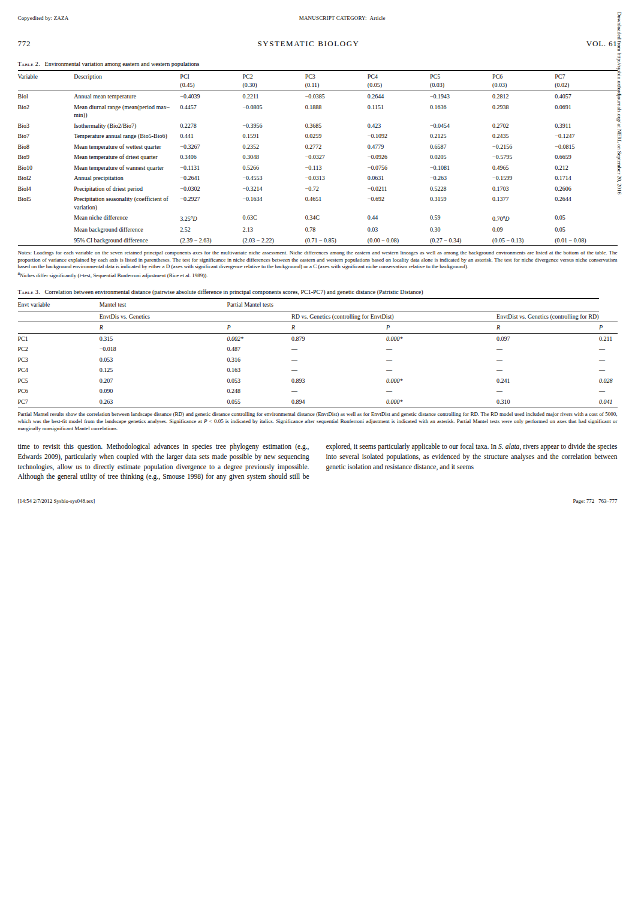Copyedited by: ZAZA
MANUSCRIPT CATEGORY: Article
772
SYSTEMATIC BIOLOGY
VOL. 61
Table 2. Environmental variation among eastern and western populations
| Variable | Description | PCI (0.45) | PC2 (0.30) | PC3 (0.11) | PC4 (0.05) | PC5 (0.03) | PC6 (0.03) | PC7 (0.02) |
| --- | --- | --- | --- | --- | --- | --- | --- | --- |
| Biol | Annual mean temperature | −0.4039 | 0.2211 | −0.0385 | 0.2644 | −0.1943 | 0.2812 | 0.4057 |
| Bio2 | Mean diurnal range (mean(period max–min)) | 0.4457 | −0.0805 | 0.1888 | 0.1151 | 0.1636 | 0.2938 | 0.0691 |
| Bio3 | Isothermality (Bio2/Bio7) | 0.2278 | −0.3956 | 0.3685 | 0.423 | −0.0454 | 0.2702 | 0.3911 |
| Bio7 | Temperature annual range (Bio5-Bio6) | 0.441 | 0.1591 | 0.0259 | −0.1092 | 0.2125 | 0.2435 | −0.1247 |
| Bio8 | Mean temperature of wettest quarter | −0.3267 | 0.2352 | 0.2772 | 0.4779 | 0.6587 | −0.2156 | −0.0815 |
| Bio9 | Mean temperature of driest quarter | 0.3406 | 0.3048 | −0.0327 | −0.0926 | 0.0205 | −0.5795 | 0.6659 |
| Bio10 | Mean temperature of wannest quarter | −0.1131 | 0.5266 | −0.113 | −0.0756 | −0.1081 | 0.4965 | 0.212 |
| Biol2 | Annual precipitation | −0.2641 | −0.4553 | −0.0313 | 0.0631 | −0.263 | −0.1599 | 0.1714 |
| Biol4 | Precipitation of driest period | −0.0302 | −0.3214 | −0.72 | −0.0211 | 0.5228 | 0.1703 | 0.2606 |
| Biol5 | Precipitation seasonality (coefficient of variation) | −0.2927 | −0.1634 | 0.4651 | −0.692 | 0.3159 | 0.1377 | 0.2644 |
| | Mean niche difference | 3.25 a D | 0.63C | 0.34C | 0.44 | 0.59 | 0.70 a D | 0.05 |
| | Mean background difference | 2.52 | 2.13 | 0.78 | 0.03 | 0.30 | 0.09 | 0.05 |
| | 95% CI background difference | (2.39 − 2.63) | (2.03 − 2.22) | (0.71 − 0.85) | (0.00 − 0.08) | (0.27 − 0.34) | (0.05 − 0.13) | (0.01 − 0.08) |
Notes: Loadings for each variable on the seven retained principal components axes for the multivariate niche assessment. Niche differences among the eastern and western lineages as well as among the background environments are listed at the bottom of the table. The proportion of variance explained by each axis is listed in parentheses. The test for significance in niche differences between the eastern and western populations based on locality data alone is indicated by an asterisk. The test for niche divergence versus niche conservatism based on the background environmental data is indicated by either a D (axes with significant divergence relative to the background) or a C (axes with significant niche conservatism relative to the background).
aNiches differ significantly (t-test, Sequential Bonferroni adjustment (Rice et al. 1989)).
Table 3. Correlation between environmental distance (pairwise absolute difference in principal components scores, PC1-PC7) and genetic distance (Patristic Distance)
| Envt variable | Mantel test | Partial Mantel tests |
| --- | --- | --- |
| | EnvtDis vs. Genetics | RD vs. Genetics (controlling for EnvtDist) | EnvtDist vs. Genetics (controlling for RD) |
| | R | P | R | P | R | P |
| PC1 | 0.315 | 0.002* | 0.879 | 0.000* | 0.097 | 0.211 |
| PC2 | −0.018 | 0.487 | — | — | — | — |
| PC3 | 0.053 | 0.316 | — | — | — | — |
| PC4 | 0.125 | 0.163 | — | — | — | — |
| PC5 | 0.207 | 0.053 | 0.893 | 0.000* | 0.241 | 0.028 |
| PC6 | 0.090 | 0.248 | — | — | — | — |
| PC7 | 0.263 | 0.055 | 0.894 | 0.000* | 0.310 | 0.041 |
Partial Mantel results show the correlation between landscape distance (RD) and genetic distance controlling for environmental distance (EnvtDist) as well as for EnvtDist and genetic distance controlling for RD. The RD model used included major rivers with a cost of 5000, which was the best-fit model from the landscape genetics analyses. Significance at P < 0.05 is indicated by italics. Significance after sequential Bonferroni adjustment is indicated with an asterisk. Partial Mantel tests were only performed on axes that had significant or marginally nonsignificant Mantel correlations.
time to revisit this question. Methodological advances in species tree phylogeny estimation (e.g., Edwards 2009), particularly when coupled with the larger data sets made possible by new sequencing technologies, allow us to directly estimate population divergence to a degree previously impossible. Although the general utility of tree thinking (e.g., Smouse 1998) for any given system should still be explored, it seems particularly applicable to our focal taxa. In S. alata, rivers appear to divide the species into several isolated populations, as evidenced by the structure analyses and the correlation between genetic isolation and resistance distance, and it seems
[14:54 2/7/2012 Sysbio-sys048.tex]
Page: 772 763–777
Downloaded from http://sysbio.oxfordjournals.org/ at NERL on September 20, 2016